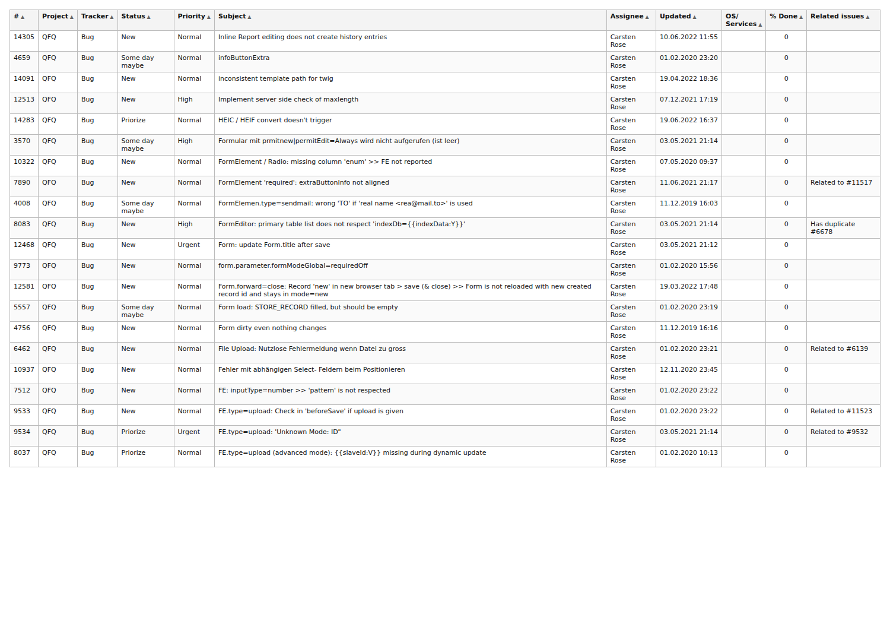| # | Project | Tracker | Status | Priority | Subject | Assignee | Updated | OS/ Services | % Done | Related issues |
| --- | --- | --- | --- | --- | --- | --- | --- | --- | --- | --- |
| 14305 | QFQ | Bug | New | Normal | Inline Report editing does not create history entries | Carsten Rose | 10.06.2022 11:55 | | 0 | |
| 4659 | QFQ | Bug | Some day maybe | Normal | infoButtonExtra | Carsten Rose | 01.02.2020 23:20 | | 0 | |
| 14091 | QFQ | Bug | New | Normal | inconsistent template path for twig | Carsten Rose | 19.04.2022 18:36 | | 0 | |
| 12513 | QFQ | Bug | New | High | Implement server side check of maxlength | Carsten Rose | 07.12.2021 17:19 | | 0 | |
| 14283 | QFQ | Bug | Priorize | Normal | HEIC / HEIF convert doesn't trigger | Carsten Rose | 19.06.2022 16:37 | | 0 | |
| 3570 | QFQ | Bug | Some day maybe | High | Formular mit prmitnew/permitEdit=Always wird nicht aufgerufen (ist leer) | Carsten Rose | 03.05.2021 21:14 | | 0 | |
| 10322 | QFQ | Bug | New | Normal | FormElement / Radio: missing column 'enum' >> FE not reported | Carsten Rose | 07.05.2020 09:37 | | 0 | |
| 7890 | QFQ | Bug | New | Normal | FormElement 'required': extraButtonInfo not aligned | Carsten Rose | 11.06.2021 21:17 | | 0 | Related to #11517 |
| 4008 | QFQ | Bug | Some day maybe | Normal | FormElemen.type=sendmail: wrong 'TO' if 'real name <rea@mail.to>' is used | Carsten Rose | 11.12.2019 16:03 | | 0 | |
| 8083 | QFQ | Bug | New | High | FormEditor: primary table list does not respect 'indexDb={{indexData:Y}}' | Carsten Rose | 03.05.2021 21:14 | | 0 | Has duplicate #6678 |
| 12468 | QFQ | Bug | New | Urgent | Form: update Form.title after save | Carsten Rose | 03.05.2021 21:12 | | 0 | |
| 9773 | QFQ | Bug | New | Normal | form.parameter.formModeGlobal=requiredOff | Carsten Rose | 01.02.2020 15:56 | | 0 | |
| 12581 | QFQ | Bug | New | Normal | Form.forward=close: Record 'new' in new browser tab > save (& close) >> Form is not reloaded with new created record id and stays in mode=new | Carsten Rose | 19.03.2022 17:48 | | 0 | |
| 5557 | QFQ | Bug | Some day maybe | Normal | Form load: STORE_RECORD filled, but should be empty | Carsten Rose | 01.02.2020 23:19 | | 0 | |
| 4756 | QFQ | Bug | New | Normal | Form dirty even nothing changes | Carsten Rose | 11.12.2019 16:16 | | 0 | |
| 6462 | QFQ | Bug | New | Normal | File Upload: Nutzlose Fehlermeldung wenn Datei zu gross | Carsten Rose | 01.02.2020 23:21 | | 0 | Related to #6139 |
| 10937 | QFQ | Bug | New | Normal | Fehler mit abhängigen Select- Feldern beim Positionieren | Carsten Rose | 12.11.2020 23:45 | | 0 | |
| 7512 | QFQ | Bug | New | Normal | FE: inputType=number >> 'pattern' is not respected | Carsten Rose | 01.02.2020 23:22 | | 0 | |
| 9533 | QFQ | Bug | New | Normal | FE.type=upload: Check in 'beforeSave' if upload is given | Carsten Rose | 01.02.2020 23:22 | | 0 | Related to #11523 |
| 9534 | QFQ | Bug | Priorize | Urgent | FE.type=upload: 'Unknown Mode: ID" | Carsten Rose | 03.05.2021 21:14 | | 0 | Related to #9532 |
| 8037 | QFQ | Bug | Priorize | Normal | FE.type=upload (advanced mode): {{slaveId:V}} missing during dynamic update | Carsten Rose | 01.02.2020 10:13 | | 0 | |